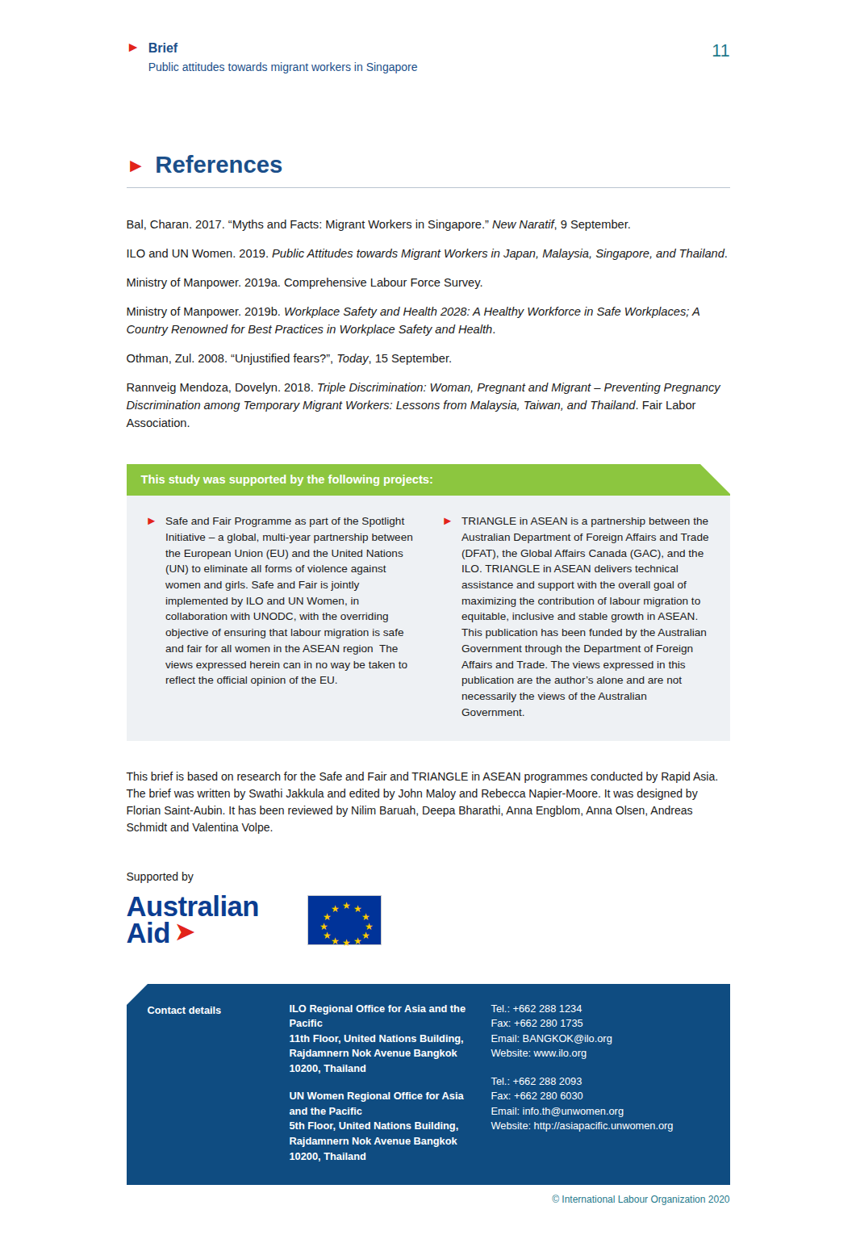►
Brief
Public attitudes towards migrant workers in Singapore
11
►References
Bal, Charan. 2017. “Myths and Facts: Migrant Workers in Singapore.” New Naratif, 9 September.
ILO and UN Women. 2019. Public Attitudes towards Migrant Workers in Japan, Malaysia, Singapore, and Thailand.
Ministry of Manpower. 2019a. Comprehensive Labour Force Survey.
Ministry of Manpower. 2019b. Workplace Safety and Health 2028: A Healthy Workforce in Safe Workplaces; A Country Renowned for Best Practices in Workplace Safety and Health.
Othman, Zul. 2008. “Unjustified fears?”, Today, 15 September.
Rannveig Mendoza, Dovelyn. 2018. Triple Discrimination: Woman, Pregnant and Migrant – Preventing Pregnancy Discrimination among Temporary Migrant Workers: Lessons from Malaysia, Taiwan, and Thailand. Fair Labor Association.
This study was supported by the following projects:
►
Safe and Fair Programme as part of the Spotlight Initiative – a global, multi-year partnership between the European Union (EU) and the United Nations (UN) to eliminate all forms of violence against women and girls. Safe and Fair is jointly implemented by ILO and UN Women, in collaboration with UNODC, with the overriding objective of ensuring that labour migration is safe and fair for all women in the ASEAN region The views expressed herein can in no way be taken to reflect the official opinion of the EU.
►
TRIANGLE in ASEAN is a partnership between the Australian Department of Foreign Affairs and Trade (DFAT), the Global Affairs Canada (GAC), and the ILO. TRIANGLE in ASEAN delivers technical assistance and support with the overall goal of maximizing the contribution of labour migration to equitable, inclusive and stable growth in ASEAN. This publication has been funded by the Australian Government through the Department of Foreign Affairs and Trade. The views expressed in this publication are the author’s alone and are not necessarily the views of the Australian Government.
This brief is based on research for the Safe and Fair and TRIANGLE in ASEAN programmes conducted by Rapid Asia. The brief was written by Swathi Jakkula and edited by John Maloy and Rebecca Napier-Moore. It was designed by Florian Saint-Aubin. It has been reviewed by Nilim Baruah, Deepa Bharathi, Anna Engblom, Anna Olsen, Andreas Schmidt and Valentina Volpe.
Supported by
Australian Aid➤
★ ★ ★ ★ ★ ★ ★ ★ ★ ★ ★ ★
Contact details
ILO Regional Office for Asia and the Pacific
11th Floor, United Nations Building,
Rajdamnern Nok Avenue Bangkok
10200, Thailand
UN Women Regional Office for Asia and the Pacific
5th Floor, United Nations Building,
Rajdamnern Nok Avenue Bangkok
10200, Thailand
Tel.: +662 288 1234
Fax: +662 280 1735
Email: BANGKOK@ilo.org
Website: www.ilo.org
Tel.: +662 288 2093
Fax: +662 280 6030
Email: info.th@unwomen.org
Website: http://asiapacific.unwomen.org
© International Labour Organization 2020